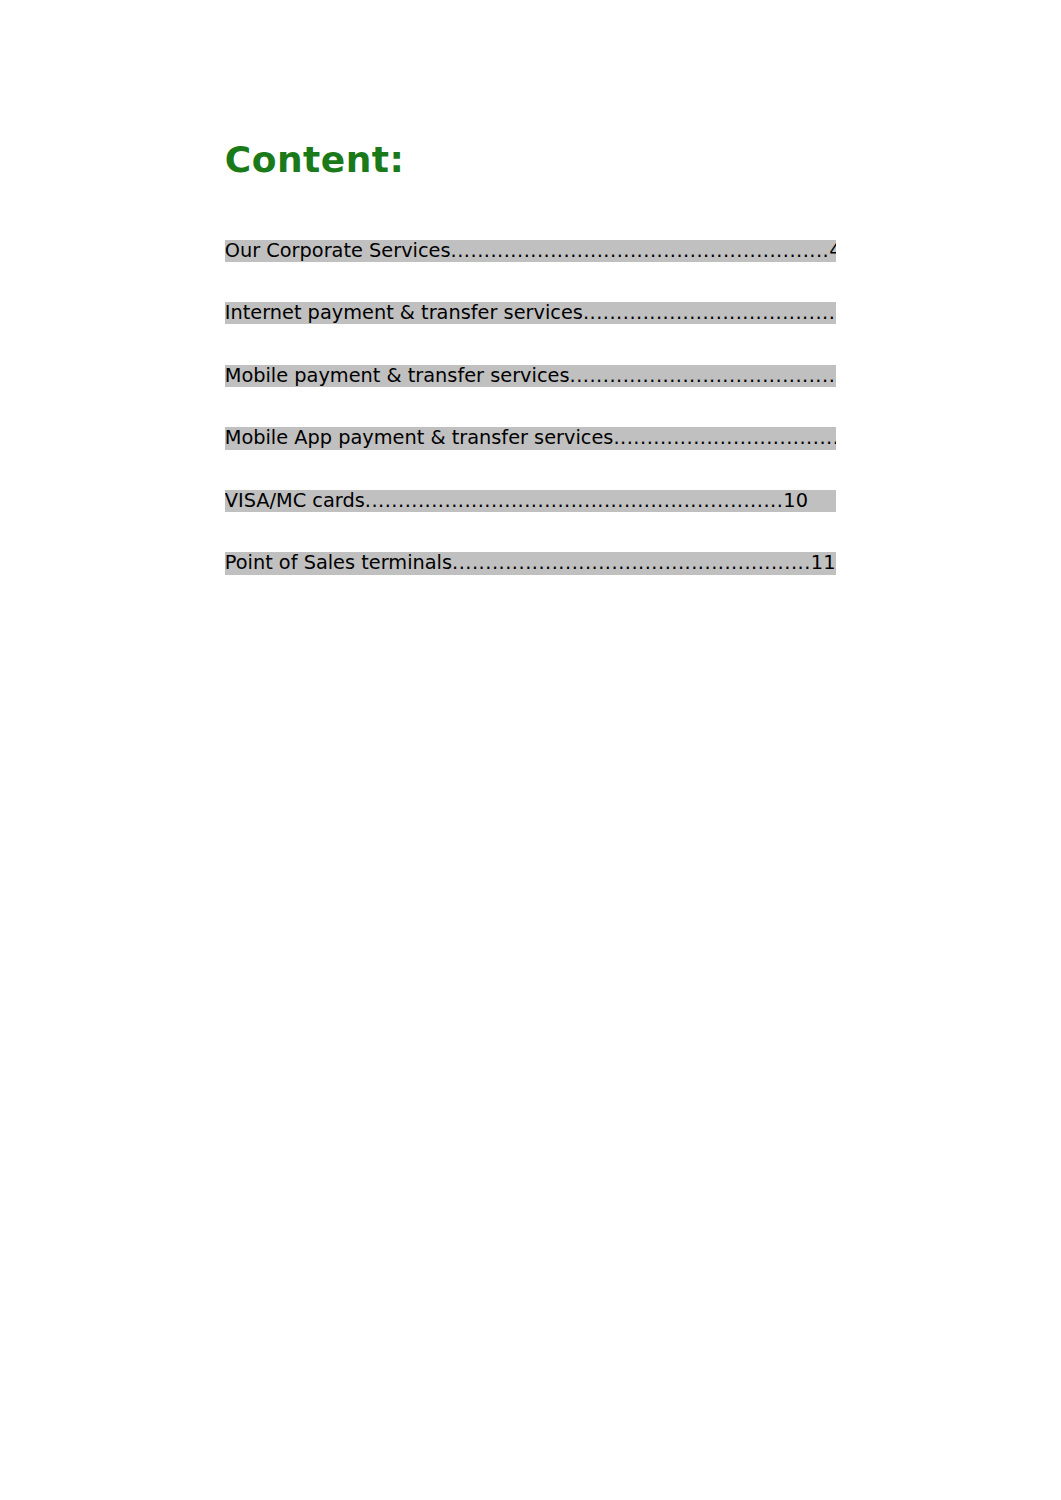Content:
Our Corporate Services......................................................... 4
Internet payment & transfer services...................................... 7
Mobile payment & transfer services........................................ 8
Mobile App payment & transfer services.................................. 9
VISA/MC cards............................................................... 10
Point of Sales terminals...................................................... 11